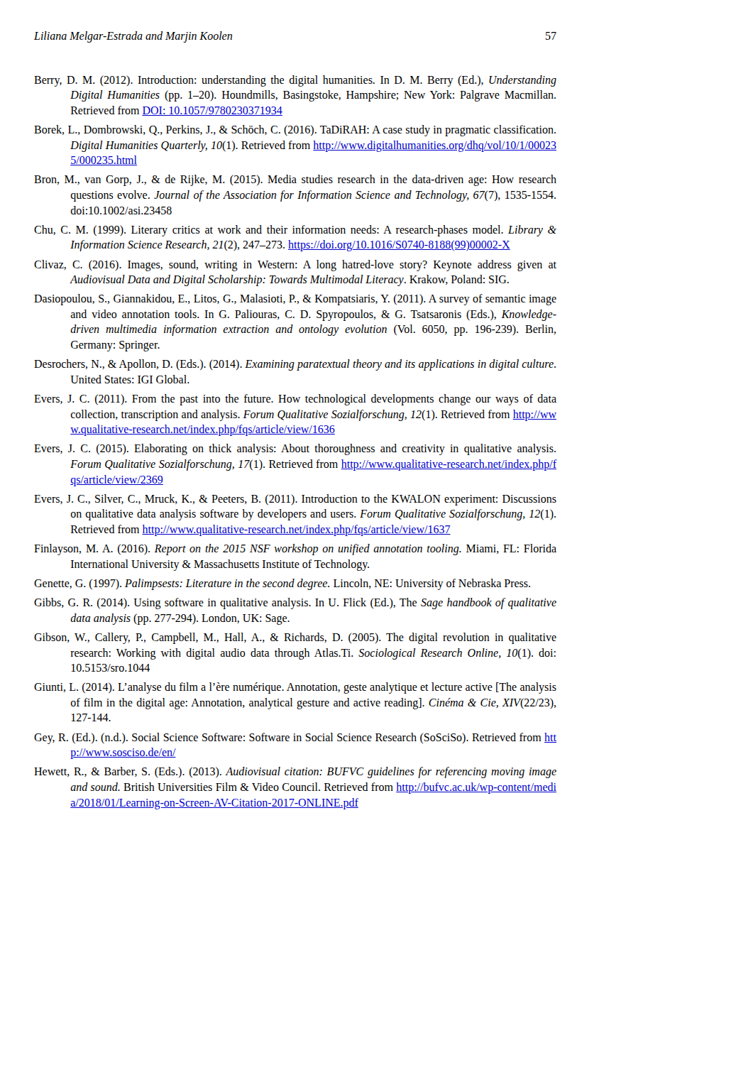Liliana Melgar-Estrada and Marjin Koolen 57
Berry, D. M. (2012). Introduction: understanding the digital humanities. In D. M. Berry (Ed.), Understanding Digital Humanities (pp. 1–20). Houndmills, Basingstoke, Hampshire; New York: Palgrave Macmillan. Retrieved from DOI: 10.1057/9780230371934
Borek, L., Dombrowski, Q., Perkins, J., & Schöch, C. (2016). TaDiRAH: A case study in pragmatic classification. Digital Humanities Quarterly, 10(1). Retrieved from http://www.digitalhumanities.org/dhq/vol/10/1/000235/000235.html
Bron, M., van Gorp, J., & de Rijke, M. (2015). Media studies research in the data-driven age: How research questions evolve. Journal of the Association for Information Science and Technology, 67(7), 1535-1554. doi:10.1002/asi.23458
Chu, C. M. (1999). Literary critics at work and their information needs: A research-phases model. Library & Information Science Research, 21(2), 247–273. https://doi.org/10.1016/S0740-8188(99)00002-X
Clivaz, C. (2016). Images, sound, writing in Western: A long hatred-love story? Keynote address given at Audiovisual Data and Digital Scholarship: Towards Multimodal Literacy. Krakow, Poland: SIG.
Dasiopoulou, S., Giannakidou, E., Litos, G., Malasioti, P., & Kompatsiaris, Y. (2011). A survey of semantic image and video annotation tools. In G. Paliouras, C. D. Spyropoulos, & G. Tsatsaronis (Eds.), Knowledge-driven multimedia information extraction and ontology evolution (Vol. 6050, pp. 196-239). Berlin, Germany: Springer.
Desrochers, N., & Apollon, D. (Eds.). (2014). Examining paratextual theory and its applications in digital culture. United States: IGI Global.
Evers, J. C. (2011). From the past into the future. How technological developments change our ways of data collection, transcription and analysis. Forum Qualitative Sozialforschung, 12(1). Retrieved from http://www.qualitative-research.net/index.php/fqs/article/view/1636
Evers, J. C. (2015). Elaborating on thick analysis: About thoroughness and creativity in qualitative analysis. Forum Qualitative Sozialforschung, 17(1). Retrieved from http://www.qualitative-research.net/index.php/fqs/article/view/2369
Evers, J. C., Silver, C., Mruck, K., & Peeters, B. (2011). Introduction to the KWALON experiment: Discussions on qualitative data analysis software by developers and users. Forum Qualitative Sozialforschung, 12(1). Retrieved from http://www.qualitative-research.net/index.php/fqs/article/view/1637
Finlayson, M. A. (2016). Report on the 2015 NSF workshop on unified annotation tooling. Miami, FL: Florida International University & Massachusetts Institute of Technology.
Genette, G. (1997). Palimpsests: Literature in the second degree. Lincoln, NE: University of Nebraska Press.
Gibbs, G. R. (2014). Using software in qualitative analysis. In U. Flick (Ed.), The Sage handbook of qualitative data analysis (pp. 277-294). London, UK: Sage.
Gibson, W., Callery, P., Campbell, M., Hall, A., & Richards, D. (2005). The digital revolution in qualitative research: Working with digital audio data through Atlas.Ti. Sociological Research Online, 10(1). doi: 10.5153/sro.1044
Giunti, L. (2014). L’analyse du film a l’ère numérique. Annotation, geste analytique et lecture active [The analysis of film in the digital age: Annotation, analytical gesture and active reading]. Cinéma & Cie, XIV(22/23), 127-144.
Gey, R. (Ed.). (n.d.). Social Science Software: Software in Social Science Research (SoSciSo). Retrieved from http://www.sosciso.de/en/
Hewett, R., & Barber, S. (Eds.). (2013). Audiovisual citation: BUFVC guidelines for referencing moving image and sound. British Universities Film & Video Council. Retrieved from http://bufvc.ac.uk/wp-content/media/2018/01/Learning-on-Screen-AV-Citation-2017-ONLINE.pdf